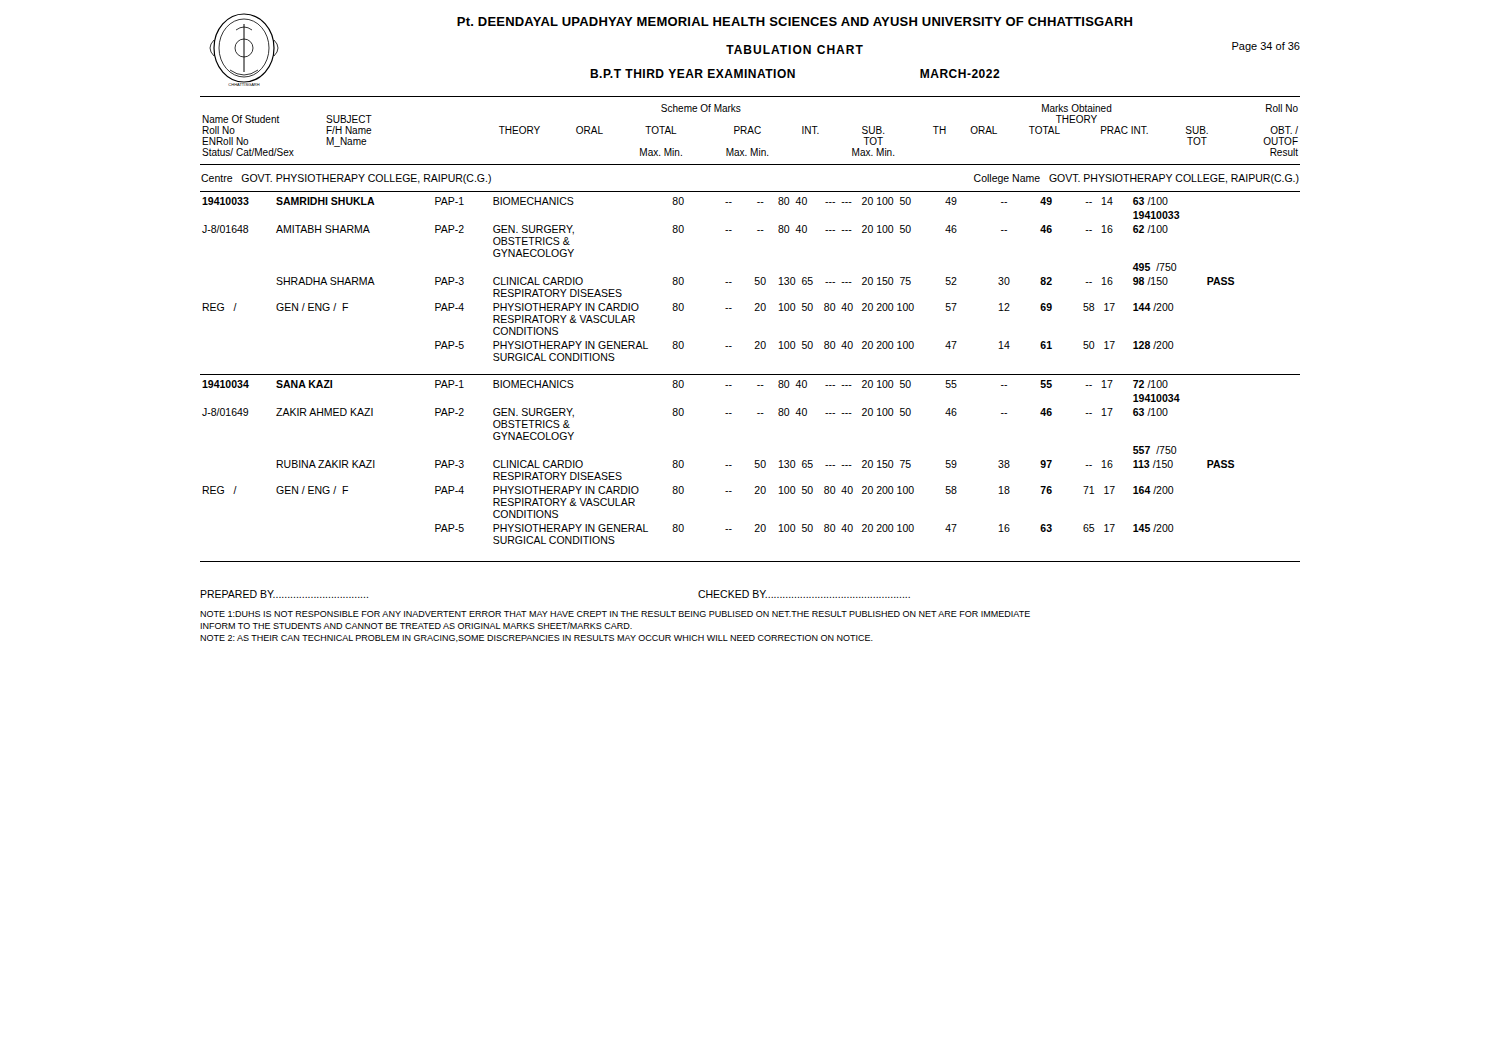CHHATTISGARH
Pt. DEENDAYAL UPADHYAY MEMORIAL HEALTH SCIENCES AND AYUSH UNIVERSITY OF CHHATTISGARH
TABULATION CHART
B.P.T THIRD YEAR EXAMINATION MARCH-2022
Page 34 of 36
| | | Scheme Of Marks | Marks Obtained | Roll No |
| Name Of Student | SUBJECT | | THEORY | |
| Roll No ENRoll No | F/H Name M_Name | THEORY | ORAL | TOTAL | PRAC | INT. | SUB. TOT | | TH | ORAL | TOTAL | PRAC INT. | SUB. TOT | | OBT. / OUTOF |
| Status/ Cat/Med/Sex | | | Max. Min. | Max. Min. | | Max. Min. | | Result |
| Centre GOVT. PHYSIOTHERAPY COLLEGE, RAIPUR(C.G.) | College Name GOVT. PHYSIOTHERAPY COLLEGE, RAIPUR(C.G.) |
| 19410033 | SAMRIDHI SHUKLA | PAP-1 | BIOMECHANICS | 80 | -- | -- | 80 40 | --- --- | 20 100 50 | 49 | -- | 49 | -- 14 | 63 /100 | |
| | | | | | 19410033 |
| J-8/01648 | AMITABH SHARMA | PAP-2 | GEN. SURGERY, OBSTETRICS & GYNAECOLOGY | 80 | -- | -- | 80 40 | --- --- | 20 100 50 | 46 | -- | 46 | -- 16 | 62 /100 | |
| | | | | | 495 /750 |
| | SHRADHA SHARMA | PAP-3 | CLINICAL CARDIO RESPIRATORY DISEASES | 80 | -- | 50 | 130 65 | --- --- | 20 150 75 | 52 | 30 | 82 | -- 16 | 98 /150 | PASS |
| REG / | GEN / ENG / F | PAP-4 | PHYSIOTHERAPY IN CARDIO RESPIRATORY & VASCULAR CONDITIONS | 80 | -- | 20 | 100 50 | 80 40 | 20 200 100 | 57 | 12 | 69 | 58 17 | 144 /200 | |
| | | PAP-5 | PHYSIOTHERAPY IN GENERAL SURGICAL CONDITIONS | 80 | -- | 20 | 100 50 | 80 40 | 20 200 100 | 47 | 14 | 61 | 50 17 | 128 /200 | |
| 19410034 | SANA KAZI | PAP-1 | BIOMECHANICS | 80 | -- | -- | 80 40 | --- --- | 20 100 50 | 55 | -- | 55 | -- 17 | 72 /100 | |
| | | | | | 19410034 |
| J-8/01649 | ZAKIR AHMED KAZI | PAP-2 | GEN. SURGERY, OBSTETRICS & GYNAECOLOGY | 80 | -- | -- | 80 40 | --- --- | 20 100 50 | 46 | -- | 46 | -- 17 | 63 /100 | |
| | | | | | 557 /750 |
| | RUBINA ZAKIR KAZI | PAP-3 | CLINICAL CARDIO RESPIRATORY DISEASES | 80 | -- | 50 | 130 65 | --- --- | 20 150 75 | 59 | 38 | 97 | -- 16 | 113 /150 | PASS |
| REG / | GEN / ENG / F | PAP-4 | PHYSIOTHERAPY IN CARDIO RESPIRATORY & VASCULAR CONDITIONS | 80 | -- | 20 | 100 50 | 80 40 | 20 200 100 | 58 | 18 | 76 | 71 17 | 164 /200 | |
| | | PAP-5 | PHYSIOTHERAPY IN GENERAL SURGICAL CONDITIONS | 80 | -- | 20 | 100 50 | 80 40 | 20 200 100 | 47 | 16 | 63 | 65 17 | 145 /200 | |
PREPARED BY................................. CHECKED BY..................................................
NOTE 1:DUHS IS NOT RESPONSIBLE FOR ANY INADVERTENT ERROR THAT MAY HAVE CREPT IN THE RESULT BEING PUBLISED ON NET.THE RESULT PUBLISHED ON NET ARE FOR IMMEDIATE
INFORM TO THE STUDENTS AND CANNOT BE TREATED AS ORIGINAL MARKS SHEET/MARKS CARD.
NOTE 2: AS THEIR CAN TECHNICAL PROBLEM IN GRACING,SOME DISCREPANCIES IN RESULTS MAY OCCUR WHICH WILL NEED CORRECTION ON NOTICE.